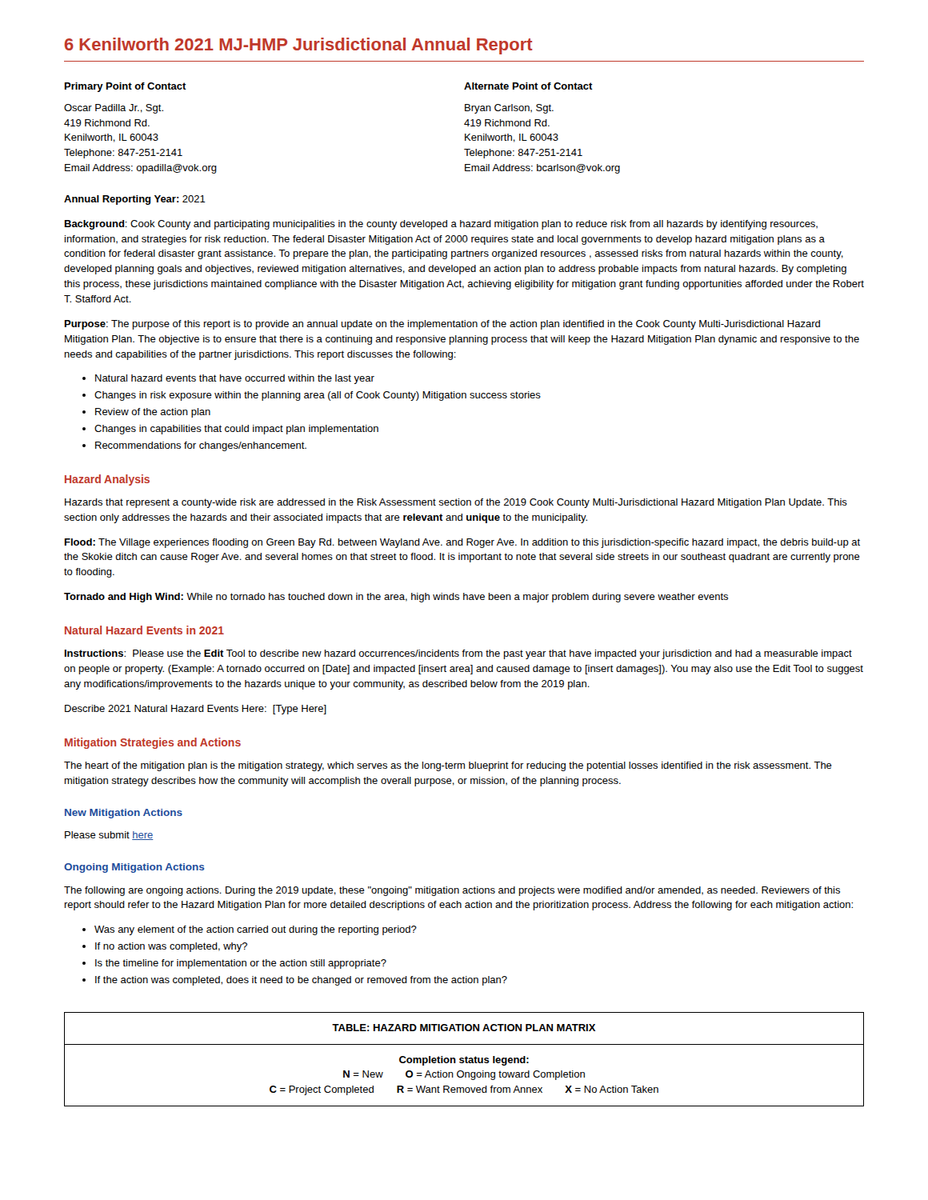6 Kenilworth 2021 MJ-HMP Jurisdictional Annual Report
| Primary Point of Contact | Alternate Point of Contact |
| --- | --- |
| Oscar Padilla Jr., Sgt. 419 Richmond Rd. Kenilworth, IL 60043 Telephone: 847-251-2141 Email Address: opadilla@vok.org | Bryan Carlson, Sgt. 419 Richmond Rd. Kenilworth, IL 60043 Telephone: 847-251-2141 Email Address: bcarlson@vok.org |
Annual Reporting Year: 2021
Background: Cook County and participating municipalities in the county developed a hazard mitigation plan to reduce risk from all hazards by identifying resources, information, and strategies for risk reduction. The federal Disaster Mitigation Act of 2000 requires state and local governments to develop hazard mitigation plans as a condition for federal disaster grant assistance. To prepare the plan, the participating partners organized resources , assessed risks from natural hazards within the county, developed planning goals and objectives, reviewed mitigation alternatives, and developed an action plan to address probable impacts from natural hazards. By completing this process, these jurisdictions maintained compliance with the Disaster Mitigation Act, achieving eligibility for mitigation grant funding opportunities afforded under the Robert T. Stafford Act.
Purpose: The purpose of this report is to provide an annual update on the implementation of the action plan identified in the Cook County Multi-Jurisdictional Hazard Mitigation Plan. The objective is to ensure that there is a continuing and responsive planning process that will keep the Hazard Mitigation Plan dynamic and responsive to the needs and capabilities of the partner jurisdictions. This report discusses the following:
Natural hazard events that have occurred within the last year
Changes in risk exposure within the planning area (all of Cook County) Mitigation success stories
Review of the action plan
Changes in capabilities that could impact plan implementation
Recommendations for changes/enhancement.
Hazard Analysis
Hazards that represent a county-wide risk are addressed in the Risk Assessment section of the 2019 Cook County Multi-Jurisdictional Hazard Mitigation Plan Update. This section only addresses the hazards and their associated impacts that are relevant and unique to the municipality.
Flood: The Village experiences flooding on Green Bay Rd. between Wayland Ave. and Roger Ave. In addition to this jurisdiction-specific hazard impact, the debris build-up at the Skokie ditch can cause Roger Ave. and several homes on that street to flood. It is important to note that several side streets in our southeast quadrant are currently prone to flooding.
Tornado and High Wind: While no tornado has touched down in the area, high winds have been a major problem during severe weather events
Natural Hazard Events in 2021
Instructions: Please use the Edit Tool to describe new hazard occurrences/incidents from the past year that have impacted your jurisdiction and had a measurable impact on people or property. (Example: A tornado occurred on [Date] and impacted [insert area] and caused damage to [insert damages]). You may also use the Edit Tool to suggest any modifications/improvements to the hazards unique to your community, as described below from the 2019 plan.
Describe 2021 Natural Hazard Events Here: [Type Here]
Mitigation Strategies and Actions
The heart of the mitigation plan is the mitigation strategy, which serves as the long-term blueprint for reducing the potential losses identified in the risk assessment. The mitigation strategy describes how the community will accomplish the overall purpose, or mission, of the planning process.
New Mitigation Actions
Please submit here
Ongoing Mitigation Actions
The following are ongoing actions. During the 2019 update, these "ongoing" mitigation actions and projects were modified and/or amended, as needed. Reviewers of this report should refer to the Hazard Mitigation Plan for more detailed descriptions of each action and the prioritization process. Address the following for each mitigation action:
Was any element of the action carried out during the reporting period?
If no action was completed, why?
Is the timeline for implementation or the action still appropriate?
If the action was completed, does it need to be changed or removed from the action plan?
| TABLE: HAZARD MITIGATION ACTION PLAN MATRIX |
| Completion status legend: N = New O = Action Ongoing toward Completion C = Project Completed R = Want Removed from Annex X = No Action Taken |